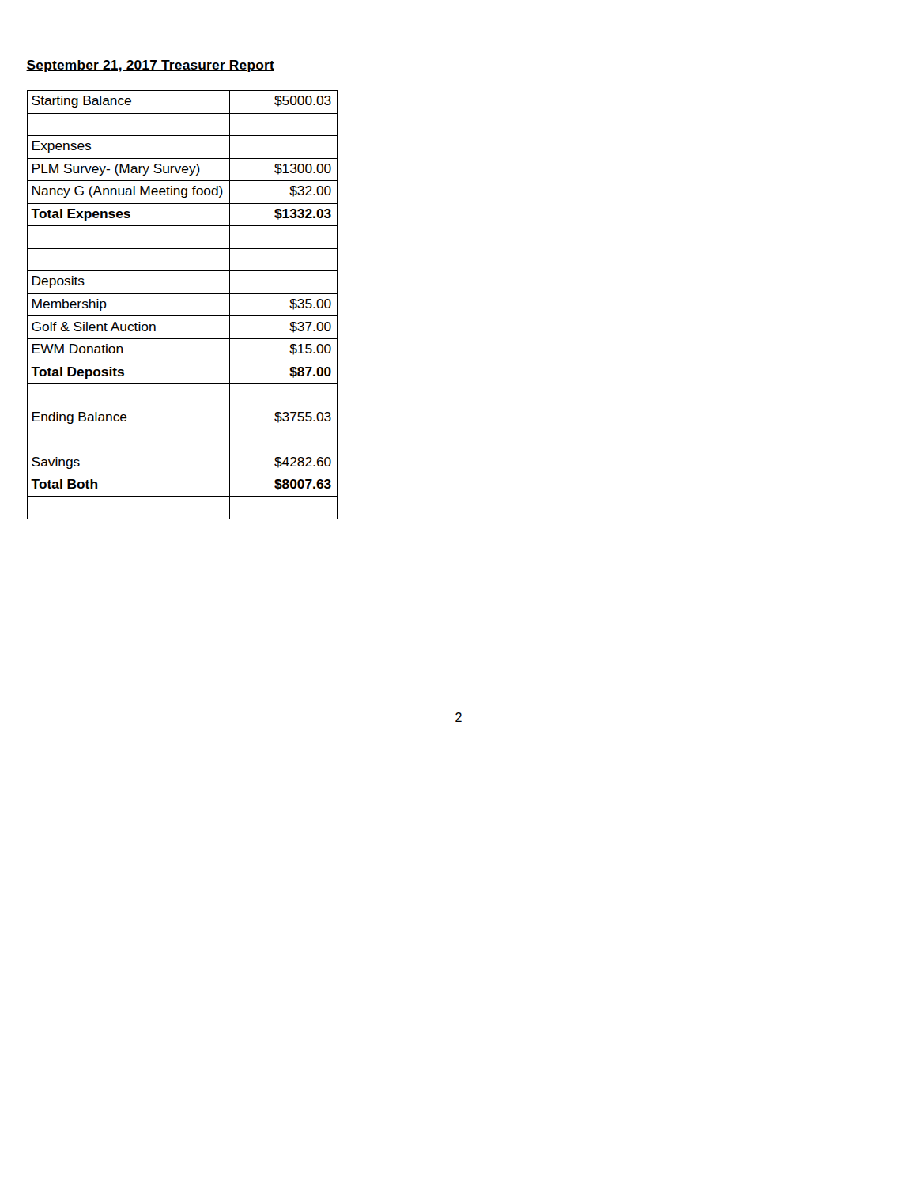September 21, 2017 Treasurer Report
| Starting Balance | $5000.03 |
| Expenses | |
| PLM Survey- (Mary Survey) | $1300.00 |
| Nancy G (Annual Meeting food) | $32.00 |
| Total Expenses | $1332.03 |
| Deposits | |
| Membership | $35.00 |
| Golf & Silent Auction | $37.00 |
| EWM Donation | $15.00 |
| Total Deposits | $87.00 |
| Ending Balance | $3755.03 |
| Savings | $4282.60 |
| Total Both | $8007.63 |
2